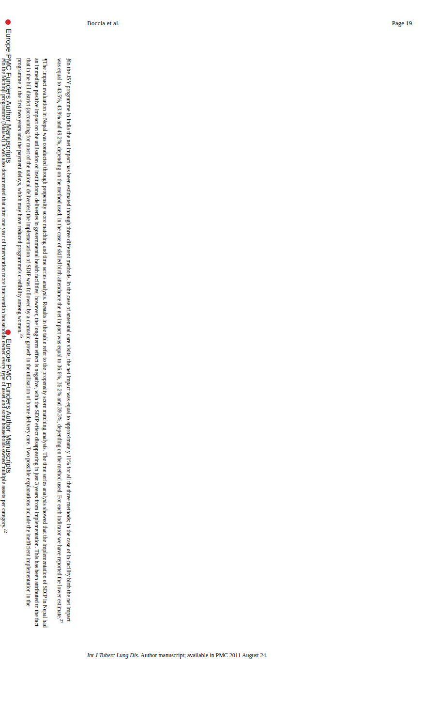Boccia et al.
Page 19
Europe PMC Funders Author Manuscripts
Europe PMC Funders Author Manuscripts
§In the JSY programme in India the net impact has been estimated through three different methods. In the case of antenatal care visits, the net impact was equal to approximately 11% for all the three methods; in the case of in-facility birth the net impact was equal to 43.5%, 43.9% and 49.2%, depending on the method used; in the case of skilled birth attendance the net impact was equal to 36.6%, 36.2% and 39.3%, depending on the method used. For each indicator we have reported the lower estimate.27
¶The impact evaluation in Nepal was conducted through propensity score matching and time series analysis. Results in the table refer to the propensity score matching analysis. The time series analysis showed that the implementation of SDIP in Nepal had an immediate positive impact on the utilisation of institutional deliveries in governmental health facilities; however, the long-term effect is negative, with the SDIP effect disappearing in just 3 years from implementation. This has been attributed to the fact that in the hill district (accounting for most of the national deliveries) the implementation of SDIP was followed by a dramatic growth in the utilisation of home delivery care. Two possible explanations include the inefficient implementation in the programme in the first two years and the payment delays, which may have reduced programme's credibility among women.35
#In the Mchinji programme (Malawi) it was also documented that after one year of intervention more intervention households owned every type of asset and some households owned multiple assets per category.22
Int J Tuberc Lung Dis. Author manuscript; available in PMC 2011 August 24.